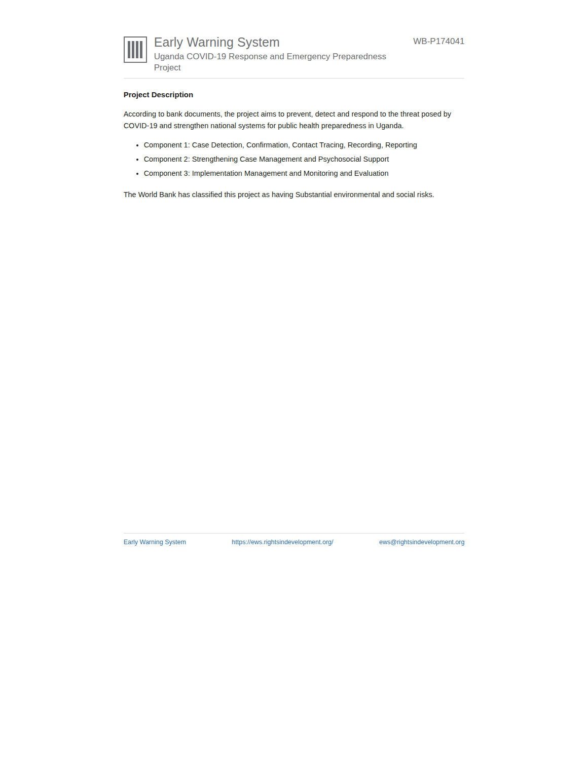Early Warning System
Uganda COVID-19 Response and Emergency Preparedness Project
WB-P174041
Project Description
According to bank documents, the project aims to prevent, detect and respond to the threat posed by COVID-19 and strengthen national systems for public health preparedness in Uganda.
Component 1: Case Detection, Confirmation, Contact Tracing, Recording, Reporting
Component 2: Strengthening Case Management and Psychosocial Support
Component 3: Implementation Management and Monitoring and Evaluation
The World Bank has classified this project as having Substantial environmental and social risks.
Early Warning System https://ews.rightsindevelopment.org/ ews@rightsindevelopment.org